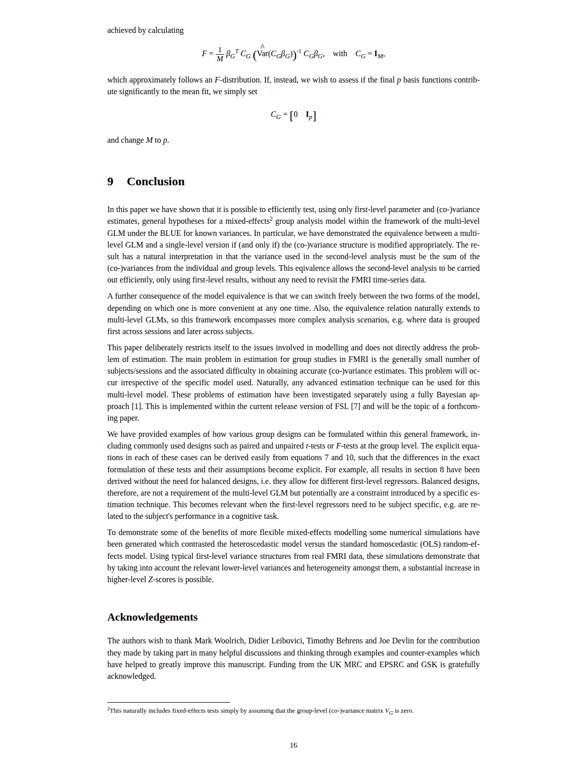achieved by calculating
F = 1 M βGT CG (Var(CGβG))-1 CGβG, with CG = IM,
which approximately follows an F-distribution. If, instead, we wish to assess if the final p basis functions contribute significantly to the mean fit, we simply set
CG = [0 Ip]
and change M to p.
9 Conclusion
In this paper we have shown that it is possible to efficiently test, using only first-level parameter and (co-)variance estimates, general hypotheses for a mixed-effects2 group analysis model within the framework of the multi-level GLM under the BLUE for known variances. In particular, we have demonstrated the equivalence between a multi- level GLM and a single-level version if (and only if) the (co-)variance structure is modified appropriately. The result has a natural interpretation in that the variance used in the second-level analysis must be the sum of the (co-)variances from the individual and group levels. This eqivalence allows the second-level analysis to be carried out efficiently, only using first-level results, without any need to revisit the FMRI time-series data.
A further consequence of the model equivalence is that we can switch freely between the two forms of the model, depending on which one is more convenient at any one time. Also, the equivalence relation naturally extends to multi-level GLMs, so this framework encompasses more complex analysis scenarios, e.g. where data is grouped first across sessions and later across subjects.
This paper deliberately restricts itself to the issues involved in modelling and does not directly address the problem of estimation. The main problem in estimation for group studies in FMRI is the generally small number of subjects/sessions and the associated difficulty in obtaining accurate (co-)variance estimates. This problem will occur irrespective of the specific model used. Naturally, any advanced estimation technique can be used for this multi-level model. These problems of estimation have been investigated separately using a fully Bayesian approach [1]. This is implemented within the current release version of FSL [7] and will be the topic of a forthcoming paper.
We have provided examples of how various group designs can be formulated within this general framework, including commonly used designs such as paired and unpaired t-tests or F-tests at the group level. The explicit equations in each of these cases can be derived easily from equations 7 and 10, such that the differences in the exact formulation of these tests and their assumptions become explicit. For example, all results in section 8 have been derived without the need for balanced designs, i.e. they allow for different first-level regressors. Balanced designs, therefore, are not a requirement of the multi-level GLM but potentially are a constraint introduced by a specific estimation technique. This becomes relevant when the first-level regressors need to be subject specific, e.g. are related to the subject's performance in a cognitive task.
To demonstrate some of the benefits of more flexible mixed-effects modelling some numerical simulations have been generated which contrasted the heteroscedastic model versus the standard homoscedastic (OLS) random-effects model. Using typical first-level variance structures from real FMRI data, these simulations demonstrate that by taking into account the relevant lower-level variances and heterogeneity amongst them, a substantial increase in higher-level Z-scores is possible.
Acknowledgements
The authors wish to thank Mark Woolrich, Didier Leibovici, Timothy Behrens and Joe Devlin for the contribution they made by taking part in many helpful discussions and thinking through examples and counter-examples which have helped to greatly improve this manuscript. Funding from the UK MRC and EPSRC and GSK is gratefully acknowledged.
2This naturally includes fixed-effects tests simply by assuming that the group-level (co-)variance matrix VG is zero.
16